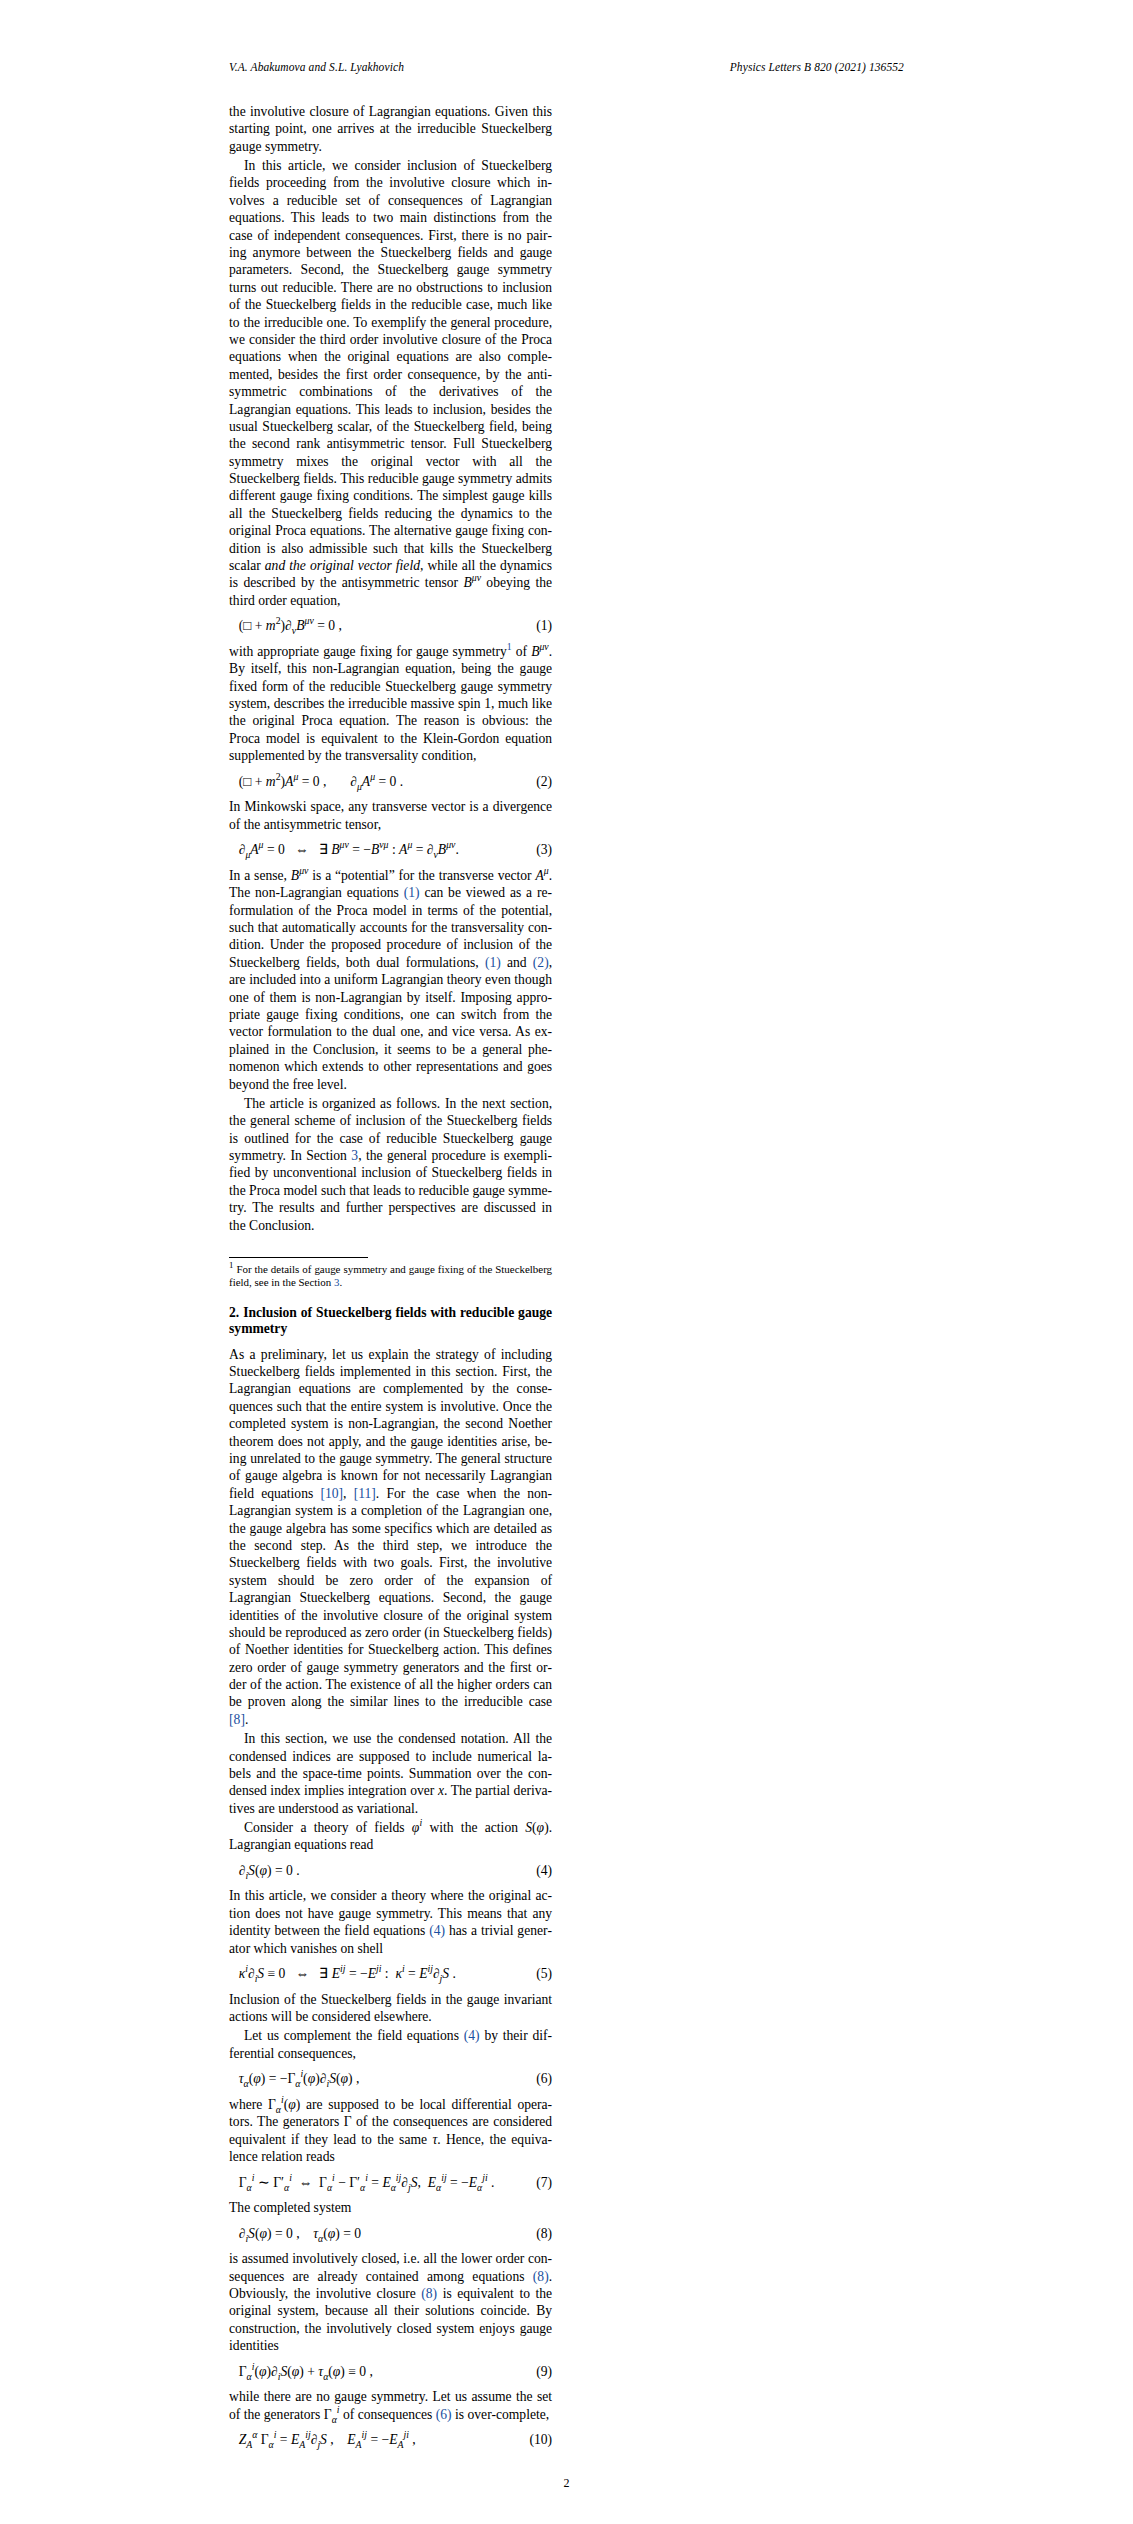V.A. Abakumova and S.L. Lyakhovich
Physics Letters B 820 (2021) 136552
the involutive closure of Lagrangian equations. Given this starting point, one arrives at the irreducible Stueckelberg gauge symmetry.
In this article, we consider inclusion of Stueckelberg fields proceeding from the involutive closure which involves a reducible set of consequences of Lagrangian equations. This leads to two main distinctions from the case of independent consequences. First, there is no pairing anymore between the Stueckelberg fields and gauge parameters. Second, the Stueckelberg gauge symmetry turns out reducible. There are no obstructions to inclusion of the Stueckelberg fields in the reducible case, much like to the irreducible one. To exemplify the general procedure, we consider the third order involutive closure of the Proca equations when the original equations are also complemented, besides the first order consequence, by the antisymmetric combinations of the derivatives of the Lagrangian equations. This leads to inclusion, besides the usual Stueckelberg scalar, of the Stueckelberg field, being the second rank antisymmetric tensor. Full Stueckelberg symmetry mixes the original vector with all the Stueckelberg fields. This reducible gauge symmetry admits different gauge fixing conditions. The simplest gauge kills all the Stueckelberg fields reducing the dynamics to the original Proca equations. The alternative gauge fixing condition is also admissible such that kills the Stueckelberg scalar and the original vector field, while all the dynamics is described by the antisymmetric tensor Bμν obeying the third order equation,
(□ + m2)∂νBμν = 0 ,
(1)
with appropriate gauge fixing for gauge symmetry1 of Bμν. By itself, this non-Lagrangian equation, being the gauge fixed form of the reducible Stueckelberg gauge symmetry system, describes the irreducible massive spin 1, much like the original Proca equation. The reason is obvious: the Proca model is equivalent to the Klein-Gordon equation supplemented by the transversality condition,
(□ + m2)Aμ = 0 , ∂μAμ = 0 .
(2)
In Minkowski space, any transverse vector is a divergence of the antisymmetric tensor,
∂μAμ = 0 ⇔ ∃ Bμν = −Bνμ : Aμ = ∂νBμν.
(3)
In a sense, Bμν is a “potential” for the transverse vector Aμ. The non-Lagrangian equations (1) can be viewed as a reformulation of the Proca model in terms of the potential, such that automatically accounts for the transversality condition. Under the proposed procedure of inclusion of the Stueckelberg fields, both dual formulations, (1) and (2), are included into a uniform Lagrangian theory even though one of them is non-Lagrangian by itself. Imposing appropriate gauge fixing conditions, one can switch from the vector formulation to the dual one, and vice versa. As explained in the Conclusion, it seems to be a general phenomenon which extends to other representations and goes beyond the free level.
The article is organized as follows. In the next section, the general scheme of inclusion of the Stueckelberg fields is outlined for the case of reducible Stueckelberg gauge symmetry. In Section 3, the general procedure is exemplified by unconventional inclusion of Stueckelberg fields in the Proca model such that leads to reducible gauge symmetry. The results and further perspectives are discussed in the Conclusion.
1 For the details of gauge symmetry and gauge fixing of the Stueckelberg field, see in the Section 3.
2. Inclusion of Stueckelberg fields with reducible gauge symmetry
As a preliminary, let us explain the strategy of including Stueckelberg fields implemented in this section. First, the Lagrangian equations are complemented by the consequences such that the entire system is involutive. Once the completed system is non-Lagrangian, the second Noether theorem does not apply, and the gauge identities arise, being unrelated to the gauge symmetry. The general structure of gauge algebra is known for not necessarily Lagrangian field equations [10], [11]. For the case when the non-Lagrangian system is a completion of the Lagrangian one, the gauge algebra has some specifics which are detailed as the second step. As the third step, we introduce the Stueckelberg fields with two goals. First, the involutive system should be zero order of the expansion of Lagrangian Stueckelberg equations. Second, the gauge identities of the involutive closure of the original system should be reproduced as zero order (in Stueckelberg fields) of Noether identities for Stueckelberg action. This defines zero order of gauge symmetry generators and the first order of the action. The existence of all the higher orders can be proven along the similar lines to the irreducible case [8].
In this section, we use the condensed notation. All the condensed indices are supposed to include numerical labels and the space-time points. Summation over the condensed index implies integration over x. The partial derivatives are understood as variational.
Consider a theory of fields φi with the action S(φ). Lagrangian equations read
∂iS(φ) = 0 .
(4)
In this article, we consider a theory where the original action does not have gauge symmetry. This means that any identity between the field equations (4) has a trivial generator which vanishes on shell
κi∂iS ≡ 0 ⇔ ∃ Eij = −Eji : κi = Eij∂jS .
(5)
Inclusion of the Stueckelberg fields in the gauge invariant actions will be considered elsewhere.
Let us complement the field equations (4) by their differential consequences,
τα(φ) = −Γαi(φ)∂iS(φ) ,
(6)
where Γαi(φ) are supposed to be local differential operators. The generators Γ of the consequences are considered equivalent if they lead to the same τ. Hence, the equivalence relation reads
Γαi ∼ Γ′αi ⇔ Γαi − Γ′αi = Eαij∂jS, Eαij = −Eαji .
(7)
The completed system
∂iS(φ) = 0 , τα(φ) = 0
(8)
is assumed involutively closed, i.e. all the lower order consequences are already contained among equations (8). Obviously, the involutive closure (8) is equivalent to the original system, because all their solutions coincide. By construction, the involutively closed system enjoys gauge identities
Γαi(φ)∂iS(φ) + τα(φ) ≡ 0 ,
(9)
while there are no gauge symmetry. Let us assume the set of the generators Γαi of consequences (6) is over-complete,
ZAα Γαi = EAij∂jS , EAij = −EAji ,
(10)
2